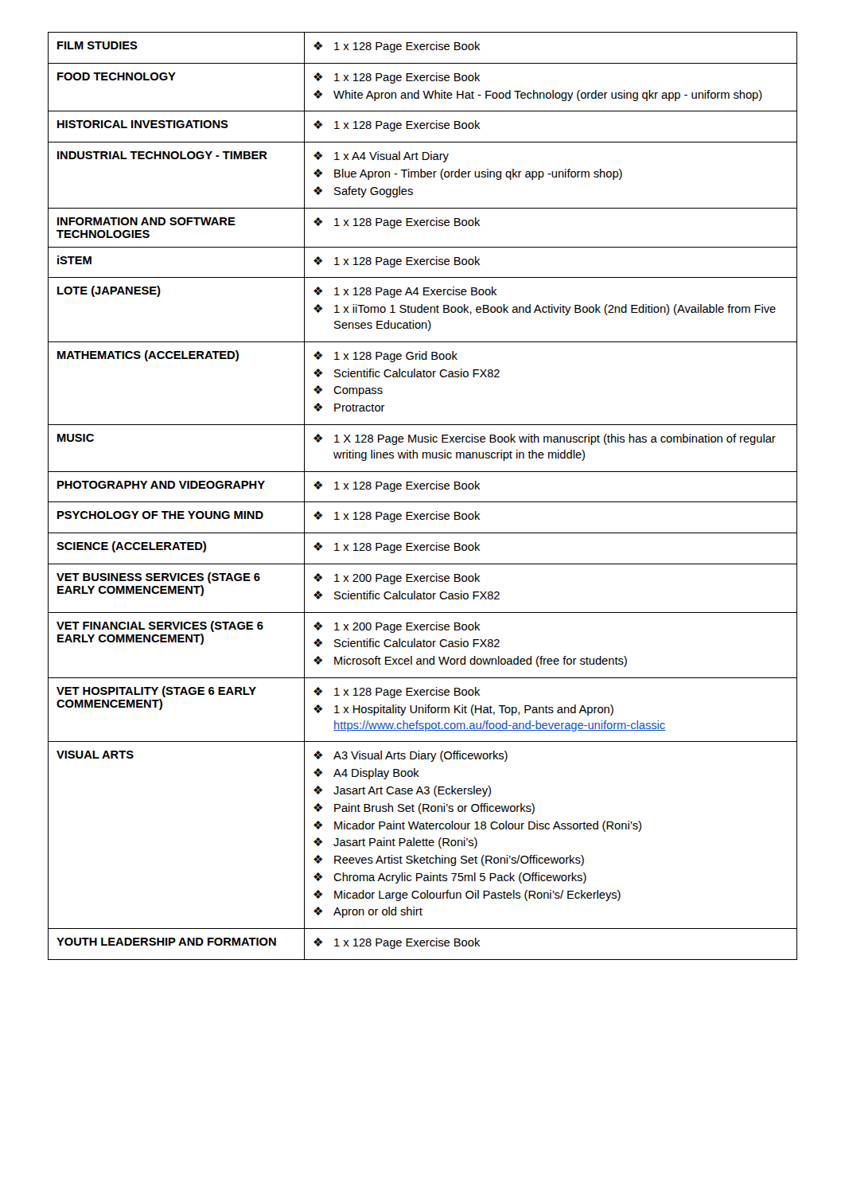| FILM STUDIES | 1 x 128 Page Exercise Book |
| FOOD TECHNOLOGY | 1 x 128 Page Exercise Book White Apron and White Hat - Food Technology (order using qkr app - uniform shop) |
| HISTORICAL INVESTIGATIONS | 1 x 128 Page Exercise Book |
| INDUSTRIAL TECHNOLOGY - TIMBER | 1 x A4 Visual Art Diary Blue Apron - Timber (order using qkr app -uniform shop) Safety Goggles |
| INFORMATION AND SOFTWARE TECHNOLOGIES | 1 x 128 Page Exercise Book |
| iSTEM | 1 x 128 Page Exercise Book |
| LOTE (JAPANESE) | 1 x 128 Page A4 Exercise Book 1 x iiTomo 1 Student Book, eBook and Activity Book (2nd Edition) (Available from Five Senses Education) |
| MATHEMATICS (ACCELERATED) | 1 x 128 Page Grid Book Scientific Calculator Casio FX82 Compass Protractor |
| MUSIC | 1 X 128 Page Music Exercise Book with manuscript (this has a combination of regular writing lines with music manuscript in the middle) |
| PHOTOGRAPHY AND VIDEOGRAPHY | 1 x 128 Page Exercise Book |
| PSYCHOLOGY OF THE YOUNG MIND | 1 x 128 Page Exercise Book |
| SCIENCE (ACCELERATED) | 1 x 128 Page Exercise Book |
| VET BUSINESS SERVICES (STAGE 6 EARLY COMMENCEMENT) | 1 x 200 Page Exercise Book Scientific Calculator Casio FX82 |
| VET FINANCIAL SERVICES (STAGE 6 EARLY COMMENCEMENT) | 1 x 200 Page Exercise Book Scientific Calculator Casio FX82 Microsoft Excel and Word downloaded (free for students) |
| VET HOSPITALITY (STAGE 6 EARLY COMMENCEMENT) | 1 x 128 Page Exercise Book 1 x Hospitality Uniform Kit (Hat, Top, Pants and Apron) https://www.chefspot.com.au/food-and-beverage-uniform-classic |
| VISUAL ARTS | A3 Visual Arts Diary (Officeworks) A4 Display Book Jasart Art Case A3 (Eckersley) Paint Brush Set (Roni’s or Officeworks) Micador Paint Watercolour 18 Colour Disc Assorted (Roni’s) Jasart Paint Palette (Roni’s) Reeves Artist Sketching Set (Roni’s/Officeworks) Chroma Acrylic Paints 75ml 5 Pack (Officeworks) Micador Large Colourfun Oil Pastels (Roni’s/ Eckerleys) Apron or old shirt |
| YOUTH LEADERSHIP AND FORMATION | 1 x 128 Page Exercise Book |